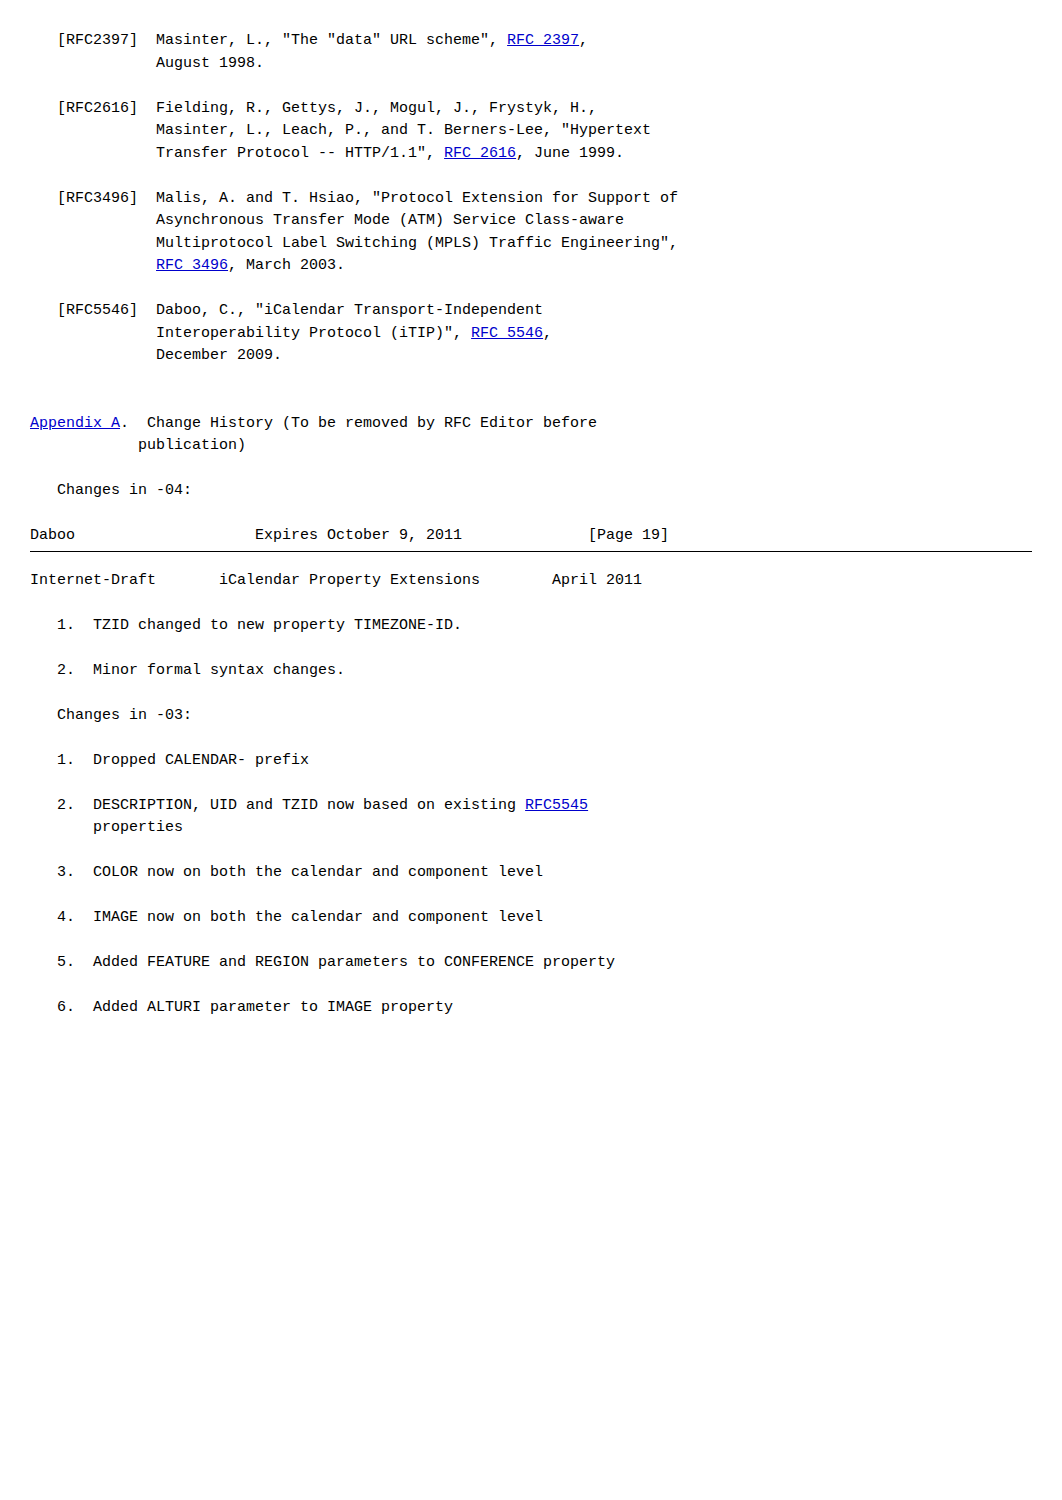[RFC2397]  Masinter, L., "The "data" URL scheme", RFC 2397,
              August 1998.

   [RFC2616]  Fielding, R., Gettys, J., Mogul, J., Frystyk, H.,
              Masinter, L., Leach, P., and T. Berners-Lee, "Hypertext
              Transfer Protocol -- HTTP/1.1", RFC 2616, June 1999.

   [RFC3496]  Malis, A. and T. Hsiao, "Protocol Extension for Support of
              Asynchronous Transfer Mode (ATM) Service Class-aware
              Multiprotocol Label Switching (MPLS) Traffic Engineering",
              RFC 3496, March 2003.

   [RFC5546]  Daboo, C., "iCalendar Transport-Independent
              Interoperability Protocol (iTIP)", RFC 5546,
              December 2009.


Appendix A.  Change History (To be removed by RFC Editor before
            publication)

   Changes in -04:
Daboo Expires October 9, 2011 [Page 19]
Internet-Draft iCalendar Property Extensions April 2011
   1.  TZID changed to new property TIMEZONE-ID.

   2.  Minor formal syntax changes.

   Changes in -03:

   1.  Dropped CALENDAR- prefix

   2.  DESCRIPTION, UID and TZID now based on existing RFC5545
       properties

   3.  COLOR now on both the calendar and component level

   4.  IMAGE now on both the calendar and component level

   5.  Added FEATURE and REGION parameters to CONFERENCE property

   6.  Added ALTURI parameter to IMAGE property